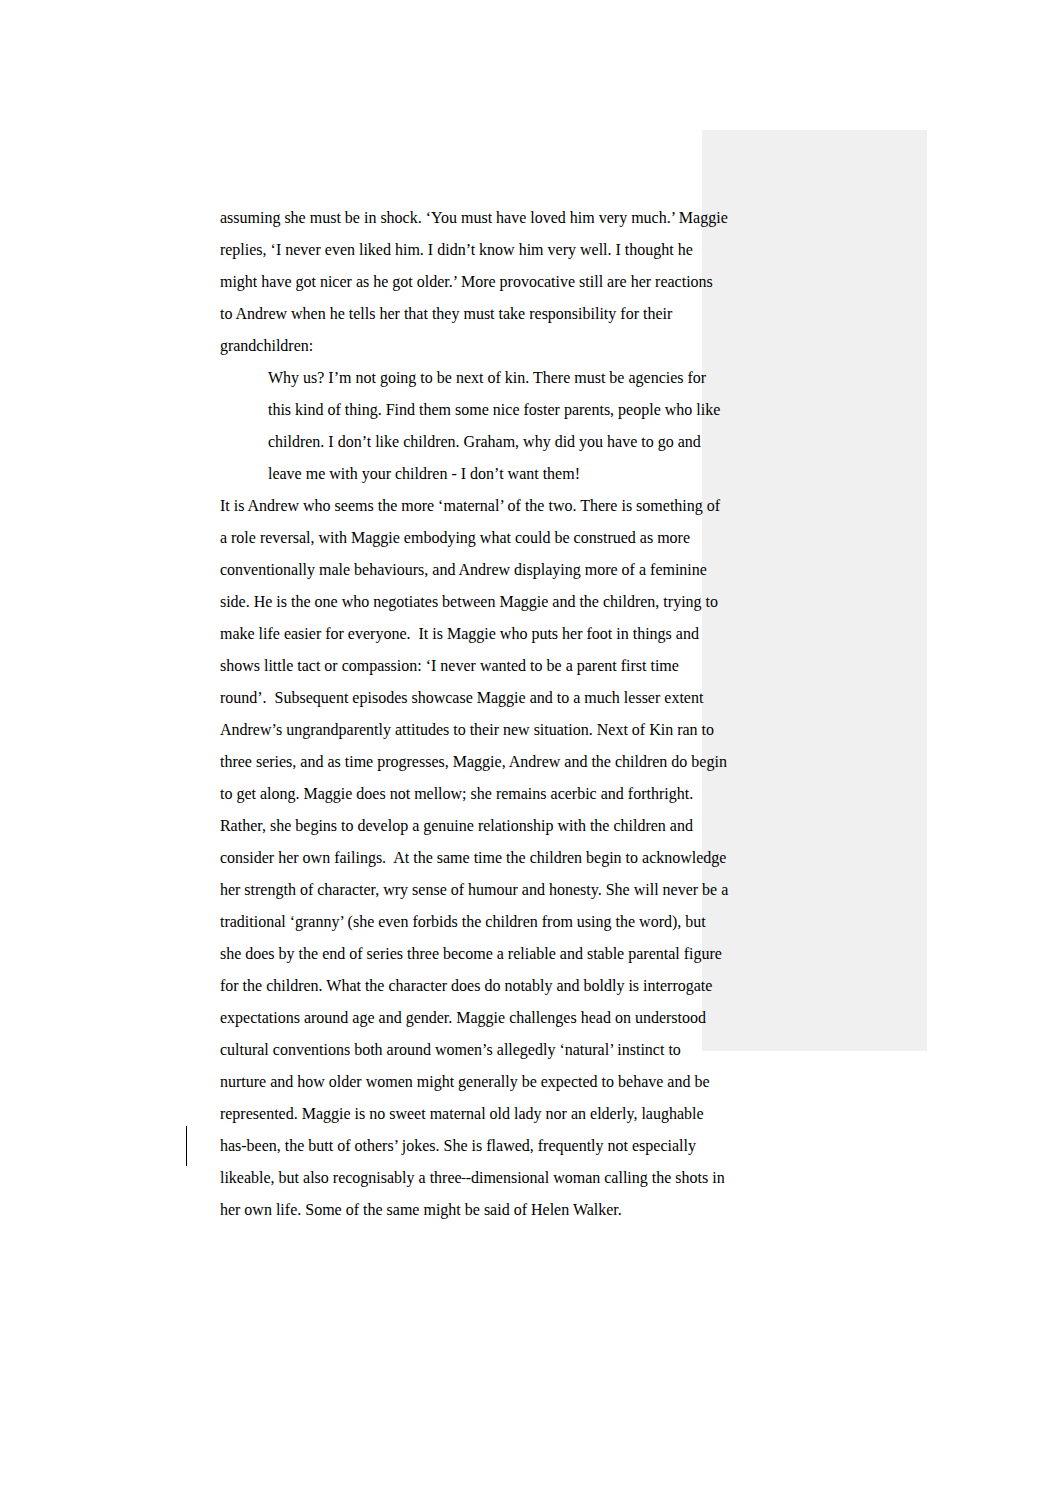assuming she must be in shock. ‘You must have loved him very much.’ Maggie replies, ‘I never even liked him. I didn’t know him very well. I thought he might have got nicer as he got older.’ More provocative still are her reactions to Andrew when he tells her that they must take responsibility for their grandchildren:
Why us? I’m not going to be next of kin. There must be agencies for this kind of thing. Find them some nice foster parents, people who like children. I don’t like children. Graham, why did you have to go and leave me with your children - I don’t want them!
It is Andrew who seems the more ‘maternal’ of the two. There is something of a role reversal, with Maggie embodying what could be construed as more conventionally male behaviours, and Andrew displaying more of a feminine side. He is the one who negotiates between Maggie and the children, trying to make life easier for everyone. It is Maggie who puts her foot in things and shows little tact or compassion: ‘I never wanted to be a parent first time round’. Subsequent episodes showcase Maggie and to a much lesser extent Andrew’s ungrandparently attitudes to their new situation. Next of Kin ran to three series, and as time progresses, Maggie, Andrew and the children do begin to get along. Maggie does not mellow; she remains acerbic and forthright. Rather, she begins to develop a genuine relationship with the children and consider her own failings. At the same time the children begin to acknowledge her strength of character, wry sense of humour and honesty. She will never be a traditional ‘granny’ (she even forbids the children from using the word), but she does by the end of series three become a reliable and stable parental figure for the children. What the character does do notably and boldly is interrogate expectations around age and gender. Maggie challenges head on understood cultural conventions both around women’s allegedly ‘natural’ instinct to nurture and how older women might generally be expected to behave and be represented. Maggie is no sweet maternal old lady nor an elderly, laughable has-been, the butt of others’ jokes. She is flawed, frequently not especially likeable, but also recognisably a three -dimensional woman calling the shots in her own life. Some of the same might be said of Helen Walker.